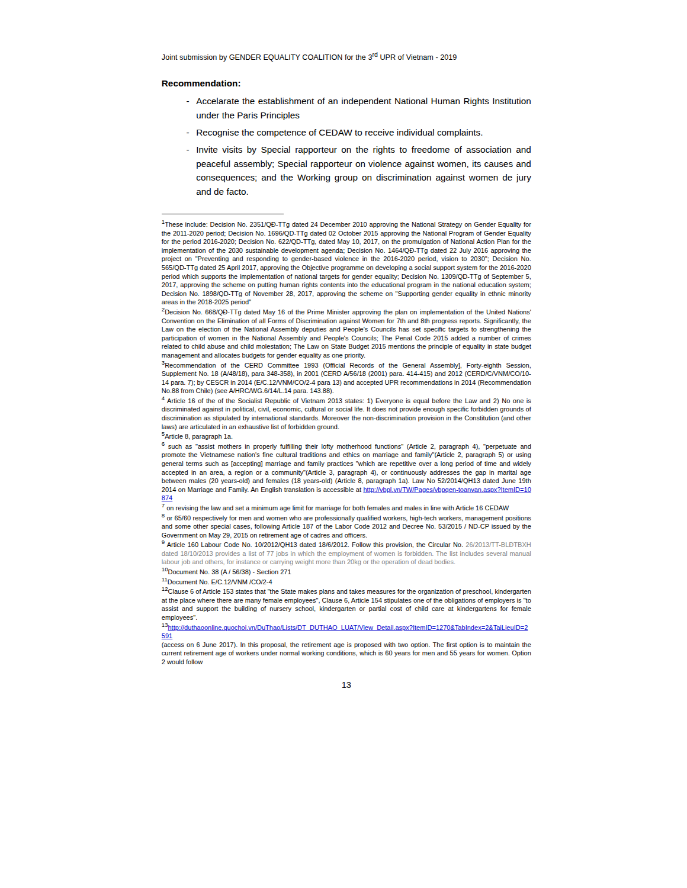Joint submission by GENDER EQUALITY COALITION for the 3rd UPR of Vietnam - 2019
Recommendation:
Accelarate the establishment of an independent National Human Rights Institution under the Paris Principles
Recognise the competence of CEDAW to receive individual complaints.
Invite visits by Special rapporteur on the rights to freedome of association and peaceful assembly; Special rapporteur on violence against women, its causes and consequences; and the Working group on discrimination against women de jury and de facto.
1These include: Decision No. 2351/QĐ-TTg dated 24 December 2010 approving the National Strategy on Gender Equality for the 2011-2020 period; Decision No. 1696/QD-TTg dated 02 October 2015 approving the National Program of Gender Equality for the period 2016-2020; Decision No. 622/QD-TTg, dated May 10, 2017, on the promulgation of National Action Plan for the implementation of the 2030 sustainable development agenda; Decision No. 1464/QĐ-TTg dated 22 July 2016 approving the project on "Preventing and responding to gender-based violence in the 2016-2020 period, vision to 2030"; Decision No. 565/QD-TTg dated 25 April 2017, approving the Objective programme on developing a social support system for the 2016-2020 period which supports the implementation of national targets for gender equality; Decision No. 1309/QD-TTg of September 5, 2017, approving the scheme on putting human rights contents into the educational program in the national education system; Decision No. 1898/QD-TTg of November 28, 2017, approving the scheme on "Supporting gender equality in ethnic minority areas in the 2018-2025 period"
2Decision No. 668/QĐ-TTg dated May 16 of the Prime Minister approving the plan on implementation of the United Nations' Convention on the Elimination of all Forms of Discrimination against Women for 7th and 8th progress reports. Significantly, the Law on the election of the National Assembly deputies and People's Councils has set specific targets to strengthening the participation of women in the National Assembly and People's Councils; The Penal Code 2015 added a number of crimes related to child abuse and child molestation; The Law on State Budget 2015 mentions the principle of equality in state budget management and allocates budgets for gender equality as one priority.
3Recommendation of the CERD Committee 1993 (Official Records of the General Assembly], Forty-eighth Session, Supplement No. 18 (A/48/18), para 348-358), in 2001 (CERD A/56/18 (2001) para. 414-415) and 2012 (CERD/C/VNM/CO/10-14 para. 7); by CESCR in 2014 (E/C.12/VNM/CO/2-4 para 13) and accepted UPR recommendations in 2014 (Recommendation No.88 from Chile) (see A/HRC/WG.6/14/L.14 para. 143.88).
4 Article 16 of the of the Socialist Republic of Vietnam 2013 states: 1) Everyone is equal before the Law and 2) No one is discriminated against in political, civil, economic, cultural or social life. It does not provide enough specific forbidden grounds of discrimination as stipulated by international standards. Moreover the non-discrimination provision in the Constitution (and other laws) are articulated in an exhaustive list of forbidden ground.
5Article 8, paragraph 1a.
6 such as "assist mothers in properly fulfilling their lofty motherhood functions" (Article 2, paragraph 4), "perpetuate and promote the Vietnamese nation's fine cultural traditions and ethics on marriage and family"(Article 2, paragraph 5) or using general terms such as [accepting] marriage and family practices "which are repetitive over a long period of time and widely accepted in an area, a region or a community"(Article 3, paragraph 4), or continuously addresses the gap in marital age between males (20 years-old) and females (18 years-old) (Article 8, paragraph 1a). Law No 52/2014/QH13 dated June 19th 2014 on Marriage and Family. An English translation is accessible at http://vbpl.vn/TW/Pages/vbpqen-toanvan.aspx?ItemID=10874
7 on revising the law and set a minimum age limit for marriage for both females and males in line with Article 16 CEDAW
8 or 65/60 respectively for men and women who are professionally qualified workers, high-tech workers, management positions and some other special cases, following Article 187 of the Labor Code 2012 and Decree No. 53/2015 / ND-CP issued by the Government on May 29, 2015 on retirement age of cadres and officers.
9 Article 160 Labour Code No. 10/2012/QH13 dated 18/6/2012. Follow this provision, the Circular No. 26/2013/TT-BLĐTBXH dated 18/10/2013 provides a list of 77 jobs in which the employment of women is forbidden. The list includes several manual labour job and others, for instance or carrying weight more than 20kg or the operation of dead bodies.
10Document No. 38 (A / 56/38) - Section 271
11Document No. E/C.12/VNM /CO/2-4
12Clause 6 of Article 153 states that "the State makes plans and takes measures for the organization of preschool, kindergarten at the place where there are many female employees", Clause 6, Article 154 stipulates one of the obligations of employers is "to assist and support the building of nursery school, kindergarten or partial cost of child care at kindergartens for female employees".
13http://duthaoonline.quochoi.vn/DuThao/Lists/DT_DUTHAO_LUAT/View_Detail.aspx?ItemID=1270&TabIndex=2&TaiLieuID=2591
(access on 6 June 2017). In this proposal, the retirement age is proposed with two option. The first option is to maintain the current retirement age of workers under normal working conditions, which is 60 years for men and 55 years for women. Option 2 would follow
13